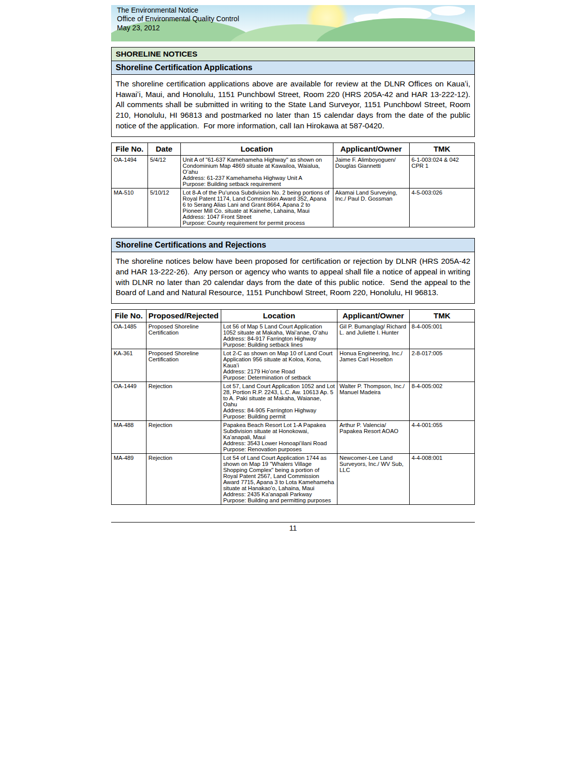The Environmental Notice
Office of Environmental Quality Control
May 23, 2012
SHORELINE NOTICES
Shoreline Certification Applications
The shoreline certification applications above are available for review at the DLNR Offices on Kauaʻi, Hawaiʻi, Maui, and Honolulu, 1151 Punchbowl Street, Room 220 (HRS 205A-42 and HAR 13-222-12). All comments shall be submitted in writing to the State Land Surveyor, 1151 Punchbowl Street, Room 210, Honolulu, HI 96813 and postmarked no later than 15 calendar days from the date of the public notice of the application. For more information, call Ian Hirokawa at 587-0420.
| File No. | Date | Location | Applicant/Owner | TMK |
| --- | --- | --- | --- | --- |
| OA-1494 | 5/4/12 | Unit A of "61-637 Kamehameha Highway" as shown on Condominium Map 4869 situate at Kawailoa, Waialua, Oʻahu Address: 61-237 Kamehameha Highway Unit A Purpose: Building setback requirement | Jaime F. Alimboyoguen/ Douglas Giannetti | 6-1-003:024 & 042 CPR 1 |
| MA-510 | 5/10/12 | Lot 8-A of the Puʻunoa Subdivision No. 2 being portions of Royal Patent 1174, Land Commission Award 352, Apana 6 to Serang Alias Lani and Grant 8664, Apana 2 to Pioneer Mill Co. situate at Kainehe, Lahaina, Maui Address: 1047 Front Street Purpose: County requirement for permit process | Akamai Land Surveying, Inc./ Paul D. Gossman | 4-5-003:026 |
Shoreline Certifications and Rejections
The shoreline notices below have been proposed for certification or rejection by DLNR (HRS 205A-42 and HAR 13-222-26). Any person or agency who wants to appeal shall file a notice of appeal in writing with DLNR no later than 20 calendar days from the date of this public notice. Send the appeal to the Board of Land and Natural Resource, 1151 Punchbowl Street, Room 220, Honolulu, HI 96813.
| File No. | Proposed/Rejected | Location | Applicant/Owner | TMK |
| --- | --- | --- | --- | --- |
| OA-1485 | Proposed Shoreline Certification | Lot 56 of Map 5 Land Court Application 1052 situate at Makaha, Waiʻanae, Oʻahu Address: 84-917 Farrington Highway Purpose: Building setback lines | Gil P. Bumanglag/ Richard L. and Juliette I. Hunter | 8-4-005:001 |
| KA-361 | Proposed Shoreline Certification | Lot 2-C as shown on Map 10 of Land Court Application 956 situate at Koloa, Kona, Kauaʻi Address: 2179 Hoʻone Road Purpose: Determination of setback | Honua Engineering, Inc./ James Carl Hoselton | 2-8-017:005 |
| OA-1449 | Rejection | Lot 57, Land Court Application 1052 and Lot 28, Portion R.P. 2243, L.C. Aw. 10613 Ap. 5 to A. Paki situate at Makaha, Waianae, Oahu Address: 84-905 Farrington Highway Purpose: Building permit | Walter P. Thompson, Inc./ Manuel Madeira | 8-4-005:002 |
| MA-488 | Rejection | Papakea Beach Resort Lot 1-A Papakea Subdivision situate at Honokowai, Kaʻanapali, Maui Address: 3543 Lower Honoapiʻilani Road Purpose: Renovation purposes | Arthur P. Valencia/ Papakea Resort AOAO | 4-4-001:055 |
| MA-489 | Rejection | Lot 54 of Land Court Application 1744 as shown on Map 19 "Whalers Village Shopping Complex" being a portion of Royal Patent 2567, Land Commission Award 7715, Apana 3 to Lota Kamehameha situate at Hanakaoʻo, Lahaina, Maui Address: 2435 Kaʻanapali Parkway Purpose: Building and permitting purposes | Newcomer-Lee Land Surveyors, Inc./ WV Sub, LLC | 4-4-008:001 |
11